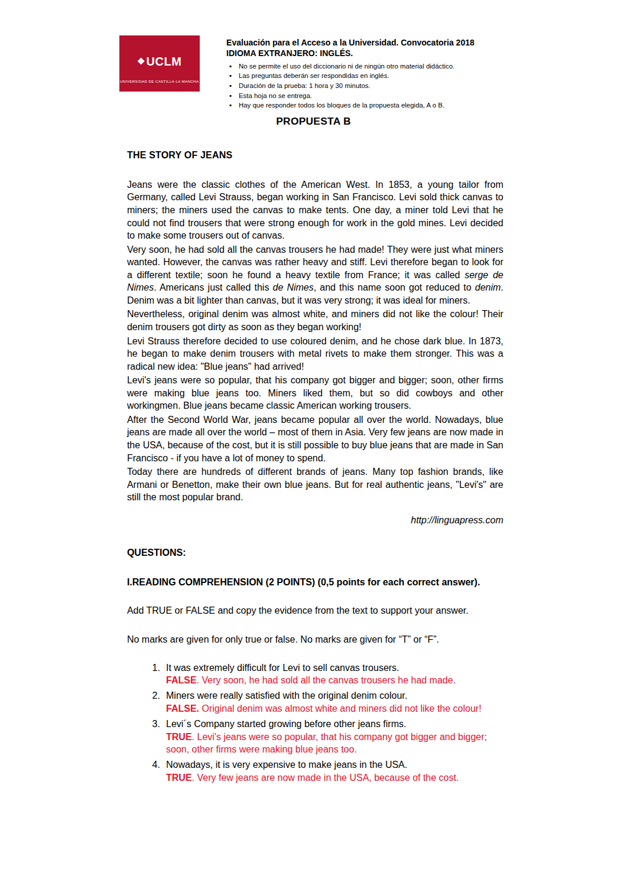UCLM
UNIVERSIDAD DE CASTILLA-LA MANCHA
Evaluación para el Acceso a la Universidad. Convocatoria 2018
IDIOMA EXTRANJERO: INGLÉS.
No se permite el uso del diccionario ni de ningún otro material didáctico.
Las preguntas deberán ser respondidas en inglés.
Duración de la prueba: 1 hora y 30 minutos.
Esta hoja no se entrega.
Hay que responder todos los bloques de la propuesta elegida, A o B.
PROPUESTA B
THE STORY OF JEANS
Jeans were the classic clothes of the American West. In 1853, a young tailor from Germany, called Levi Strauss, began working in San Francisco. Levi sold thick canvas to miners; the miners used the canvas to make tents. One day, a miner told Levi that he could not find trousers that were strong enough for work in the gold mines. Levi decided to make some trousers out of canvas.
Very soon, he had sold all the canvas trousers he had made! They were just what miners wanted. However, the canvas was rather heavy and stiff. Levi therefore began to look for a different textile; soon he found a heavy textile from France; it was called serge de Nimes. Americans just called this de Nimes, and this name soon got reduced to denim. Denim was a bit lighter than canvas, but it was very strong; it was ideal for miners.
Nevertheless, original denim was almost white, and miners did not like the colour! Their denim trousers got dirty as soon as they began working!
Levi Strauss therefore decided to use coloured denim, and he chose dark blue. In 1873, he began to make denim trousers with metal rivets to make them stronger. This was a radical new idea: "Blue jeans" had arrived!
Levi's jeans were so popular, that his company got bigger and bigger; soon, other firms were making blue jeans too. Miners liked them, but so did cowboys and other workingmen. Blue jeans became classic American working trousers.
After the Second World War, jeans became popular all over the world. Nowadays, blue jeans are made all over the world – most of them in Asia. Very few jeans are now made in the USA, because of the cost, but it is still possible to buy blue jeans that are made in San Francisco - if you have a lot of money to spend.
Today there are hundreds of different brands of jeans. Many top fashion brands, like Armani or Benetton, make their own blue jeans. But for real authentic jeans, "Levi's" are still the most popular brand.
http://linguapress.com
QUESTIONS:
I.READING COMPREHENSION (2 POINTS) (0,5 points for each correct answer).
Add TRUE or FALSE and copy the evidence from the text to support your answer.
No marks are given for only true or false. No marks are given for “T” or “F”.
It was extremely difficult for Levi to sell canvas trousers. FALSE. Very soon, he had sold all the canvas trousers he had made.
Miners were really satisfied with the original denim colour. FALSE. Original denim was almost white and miners did not like the colour!
Levi´s Company started growing before other jeans firms. TRUE. Levi's jeans were so popular, that his company got bigger and bigger; soon, other firms were making blue jeans too.
Nowadays, it is very expensive to make jeans in the USA. TRUE. Very few jeans are now made in the USA, because of the cost.